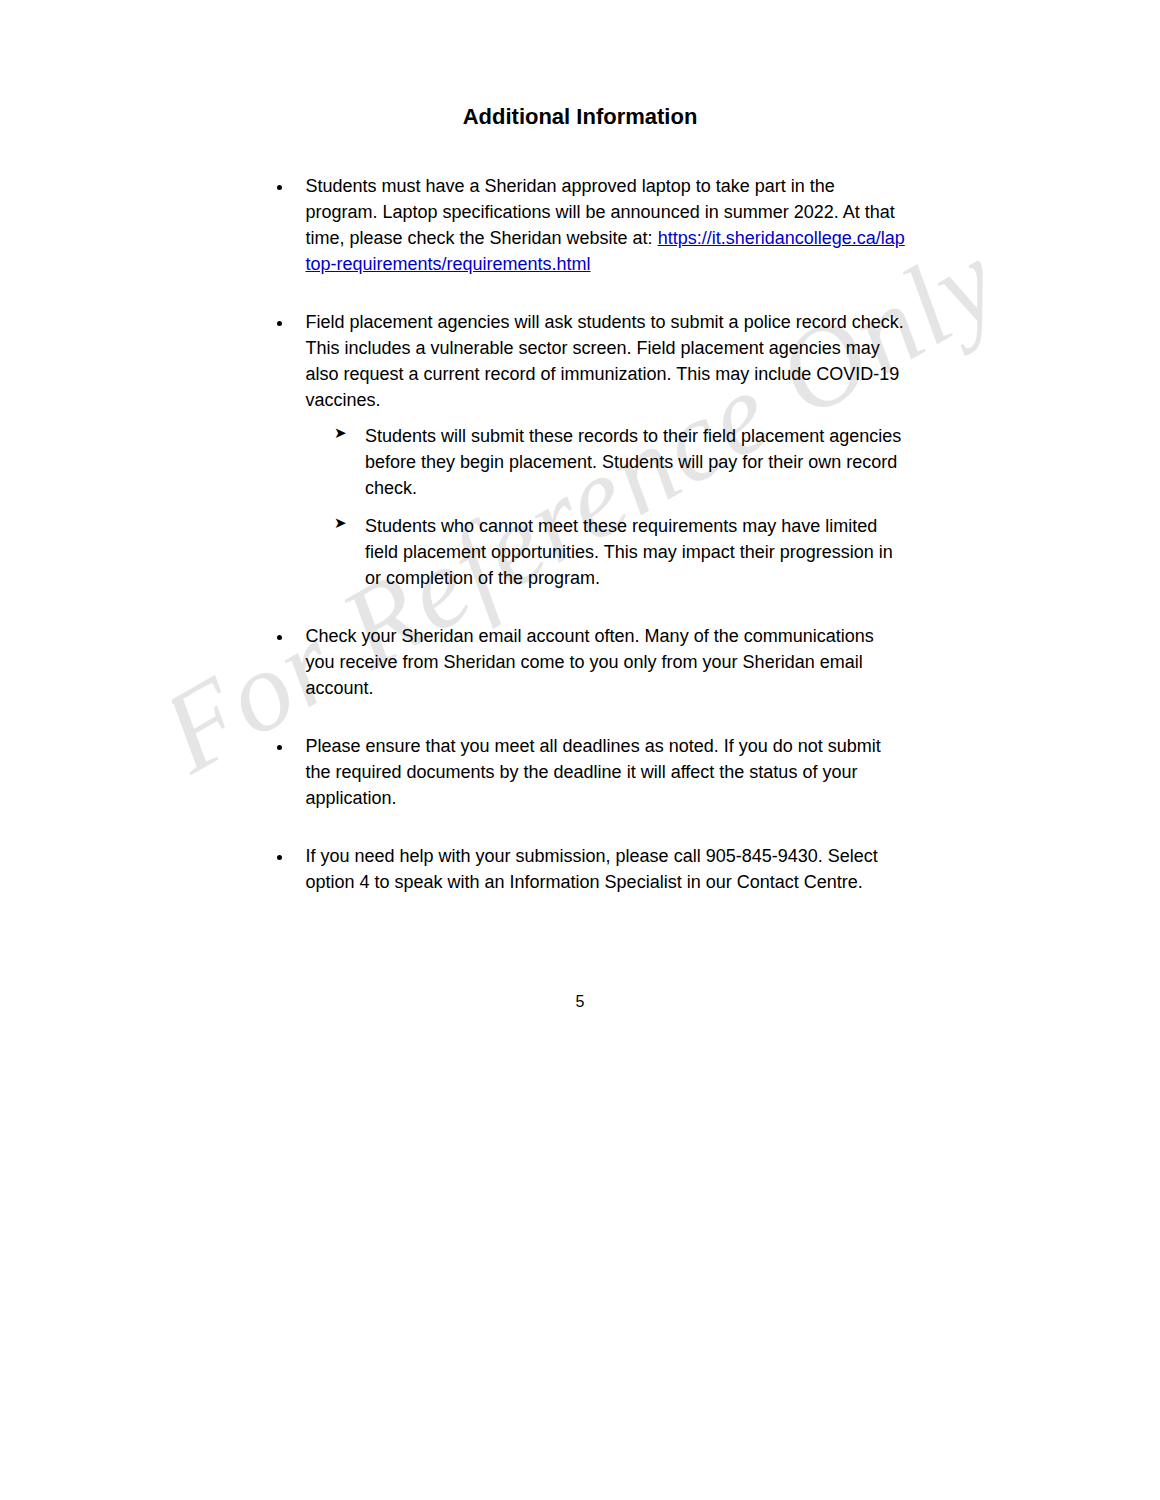For Reference Only
Additional Information
Students must have a Sheridan approved laptop to take part in the program. Laptop specifications will be announced in summer 2022. At that time, please check the Sheridan website at: https://it.sheridancollege.ca/laptop-requirements/requirements.html
Field placement agencies will ask students to submit a police record check. This includes a vulnerable sector screen. Field placement agencies may also request a current record of immunization. This may include COVID-19 vaccines.
Students will submit these records to their field placement agencies before they begin placement. Students will pay for their own record check.
Students who cannot meet these requirements may have limited field placement opportunities. This may impact their progression in or completion of the program.
Check your Sheridan email account often. Many of the communications you receive from Sheridan come to you only from your Sheridan email account.
Please ensure that you meet all deadlines as noted. If you do not submit the required documents by the deadline it will affect the status of your application.
If you need help with your submission, please call 905-845-9430. Select option 4 to speak with an Information Specialist in our Contact Centre.
5